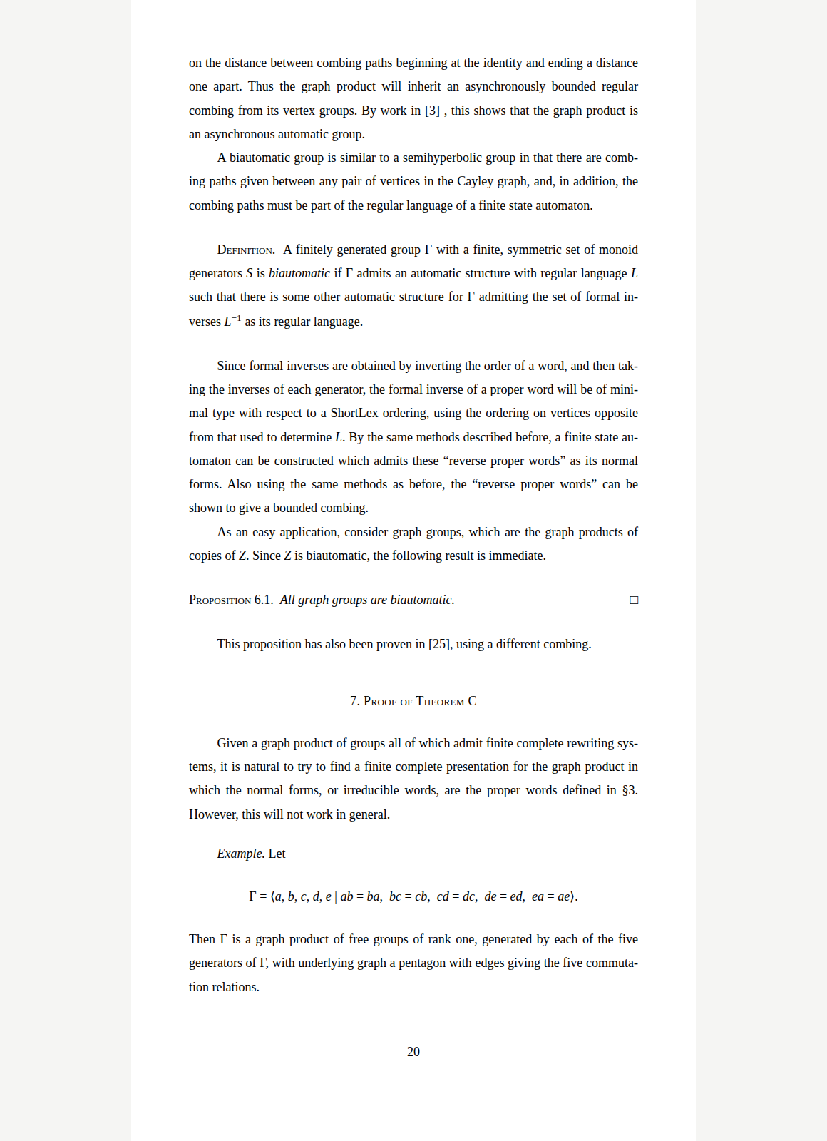on the distance between combing paths beginning at the identity and ending a distance one apart. Thus the graph product will inherit an asynchronously bounded regular combing from its vertex groups. By work in [3] , this shows that the graph product is an asynchronous automatic group.
A biautomatic group is similar to a semihyperbolic group in that there are combing paths given between any pair of vertices in the Cayley graph, and, in addition, the combing paths must be part of the regular language of a finite state automaton.
Definition. A finitely generated group Γ with a finite, symmetric set of monoid generators S is biautomatic if Γ admits an automatic structure with regular language L such that there is some other automatic structure for Γ admitting the set of formal inverses L−1 as its regular language.
Since formal inverses are obtained by inverting the order of a word, and then taking the inverses of each generator, the formal inverse of a proper word will be of minimal type with respect to a ShortLex ordering, using the ordering on vertices opposite from that used to determine L. By the same methods described before, a finite state automaton can be constructed which admits these “reverse proper words” as its normal forms. Also using the same methods as before, the “reverse proper words” can be shown to give a bounded combing.
As an easy application, consider graph groups, which are the graph products of copies of Z. Since Z is biautomatic, the following result is immediate.
□Proposition 6.1. All graph groups are biautomatic.
This proposition has also been proven in [25], using a different combing.
7. Proof of Theorem C
Given a graph product of groups all of which admit finite complete rewriting systems, it is natural to try to find a finite complete presentation for the graph product in which the normal forms, or irreducible words, are the proper words defined in §3. However, this will not work in general.
Example. Let
Γ = ⟨a, b, c, d, e | ab = ba, bc = cb, cd = dc, de = ed, ea = ae⟩.
Then Γ is a graph product of free groups of rank one, generated by each of the five generators of Γ, with underlying graph a pentagon with edges giving the five commutation relations.
20